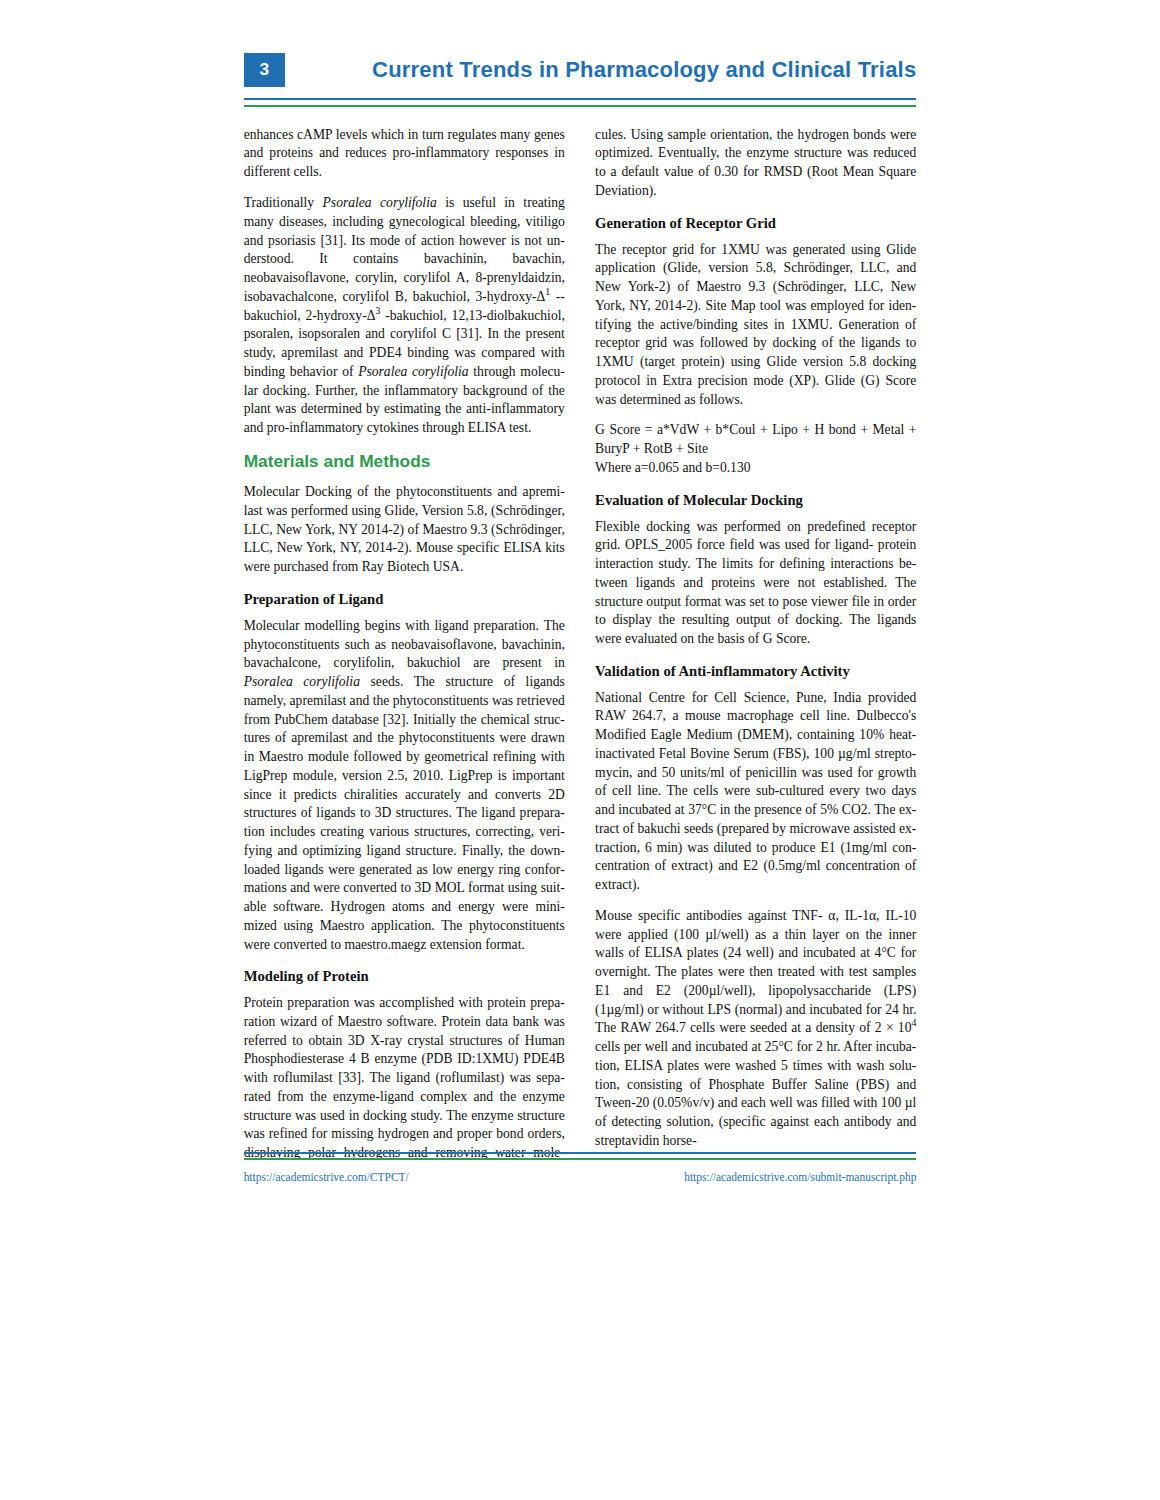3
Current Trends in Pharmacology and Clinical Trials
enhances cAMP levels which in turn regulates many genes and proteins and reduces pro-inflammatory responses in different cells.
Traditionally Psoralea corylifolia is useful in treating many diseases, including gynecological bleeding, vitiligo and psoriasis [31]. Its mode of action however is not understood. It contains bavachinin, bavachin, neobavaisoflavone, corylin, corylifol A, 8-prenyldaidzin, isobavachalcone, corylifol B, bakuchiol, 3-hydroxy-Δ1 --bakuchiol, 2-hydroxy-Δ3 -bakuchiol, 12,13-diolbakuchiol, psoralen, isopsoralen and corylifol C [31]. In the present study, apremilast and PDE4 binding was compared with binding behavior of Psoralea corylifolia through molecular docking. Further, the inflammatory background of the plant was determined by estimating the anti-inflammatory and pro-inflammatory cytokines through ELISA test.
Materials and Methods
Molecular Docking of the phytoconstituents and apremilast was performed using Glide, Version 5.8, (Schrödinger, LLC, New York, NY 2014-2) of Maestro 9.3 (Schrödinger, LLC, New York, NY, 2014-2). Mouse specific ELISA kits were purchased from Ray Biotech USA.
Preparation of Ligand
Molecular modelling begins with ligand preparation. The phytoconstituents such as neobavaisoflavone, bavachinin, bavachalcone, corylifolin, bakuchiol are present in Psoralea corylifolia seeds. The structure of ligands namely, apremilast and the phytoconstituents was retrieved from PubChem database [32]. Initially the chemical structures of apremilast and the phytoconstituents were drawn in Maestro module followed by geometrical refining with LigPrep module, version 2.5, 2010. LigPrep is important since it predicts chiralities accurately and converts 2D structures of ligands to 3D structures. The ligand preparation includes creating various structures, correcting, verifying and optimizing ligand structure. Finally, the downloaded ligands were generated as low energy ring conformations and were converted to 3D MOL format using suitable software. Hydrogen atoms and energy were minimized using Maestro application. The phytoconstituents were converted to maestro.maegz extension format.
Modeling of Protein
Protein preparation was accomplished with protein preparation wizard of Maestro software. Protein data bank was referred to obtain 3D X-ray crystal structures of Human Phosphodiesterase 4 B enzyme (PDB ID:1XMU) PDE4B with roflumilast [33]. The ligand (roflumilast) was separated from the enzyme-ligand complex and the enzyme structure was used in docking study. The enzyme structure was refined for missing hydrogen and proper bond orders, displaying polar hydrogens and removing water molecules. Using sample orientation, the hydrogen bonds were optimized. Eventually, the enzyme structure was reduced to a default value of 0.30 for RMSD (Root Mean Square Deviation).
Generation of Receptor Grid
The receptor grid for 1XMU was generated using Glide application (Glide, version 5.8, Schrödinger, LLC, and New York-2) of Maestro 9.3 (Schrödinger, LLC, New York, NY, 2014-2). Site Map tool was employed for identifying the active/binding sites in 1XMU. Generation of receptor grid was followed by docking of the ligands to 1XMU (target protein) using Glide version 5.8 docking protocol in Extra precision mode (XP). Glide (G) Score was determined as follows.
G Score = a*VdW + b*Coul + Lipo + H bond + Metal + BuryP + RotB + Site Where a=0.065 and b=0.130
Evaluation of Molecular Docking
Flexible docking was performed on predefined receptor grid. OPLS_2005 force field was used for ligand- protein interaction study. The limits for defining interactions between ligands and proteins were not established. The structure output format was set to pose viewer file in order to display the resulting output of docking. The ligands were evaluated on the basis of G Score.
Validation of Anti-inflammatory Activity
National Centre for Cell Science, Pune, India provided RAW 264.7, a mouse macrophage cell line. Dulbecco's Modified Eagle Medium (DMEM), containing 10% heat-inactivated Fetal Bovine Serum (FBS), 100 µg/ml streptomycin, and 50 units/ml of penicillin was used for growth of cell line. The cells were sub-cultured every two days and incubated at 37°C in the presence of 5% CO2. The extract of bakuchi seeds (prepared by microwave assisted extraction, 6 min) was diluted to produce E1 (1mg/ml concentration of extract) and E2 (0.5mg/ml concentration of extract).
Mouse specific antibodies against TNF- α, IL-1α, IL-10 were applied (100 µl/well) as a thin layer on the inner walls of ELISA plates (24 well) and incubated at 4°C for overnight. The plates were then treated with test samples E1 and E2 (200µl/well), lipopolysaccharide (LPS) (1µg/ml) or without LPS (normal) and incubated for 24 hr. The RAW 264.7 cells were seeded at a density of 2 × 104 cells per well and incubated at 25°C for 2 hr. After incubation, ELISA plates were washed 5 times with wash solution, consisting of Phosphate Buffer Saline (PBS) and Tween-20 (0.05%v/v) and each well was filled with 100 µl of detecting solution, (specific against each antibody and streptavidin horse-
https://academicstrive.com/CTPCT/ https://academicstrive.com/submit-manuscript.php